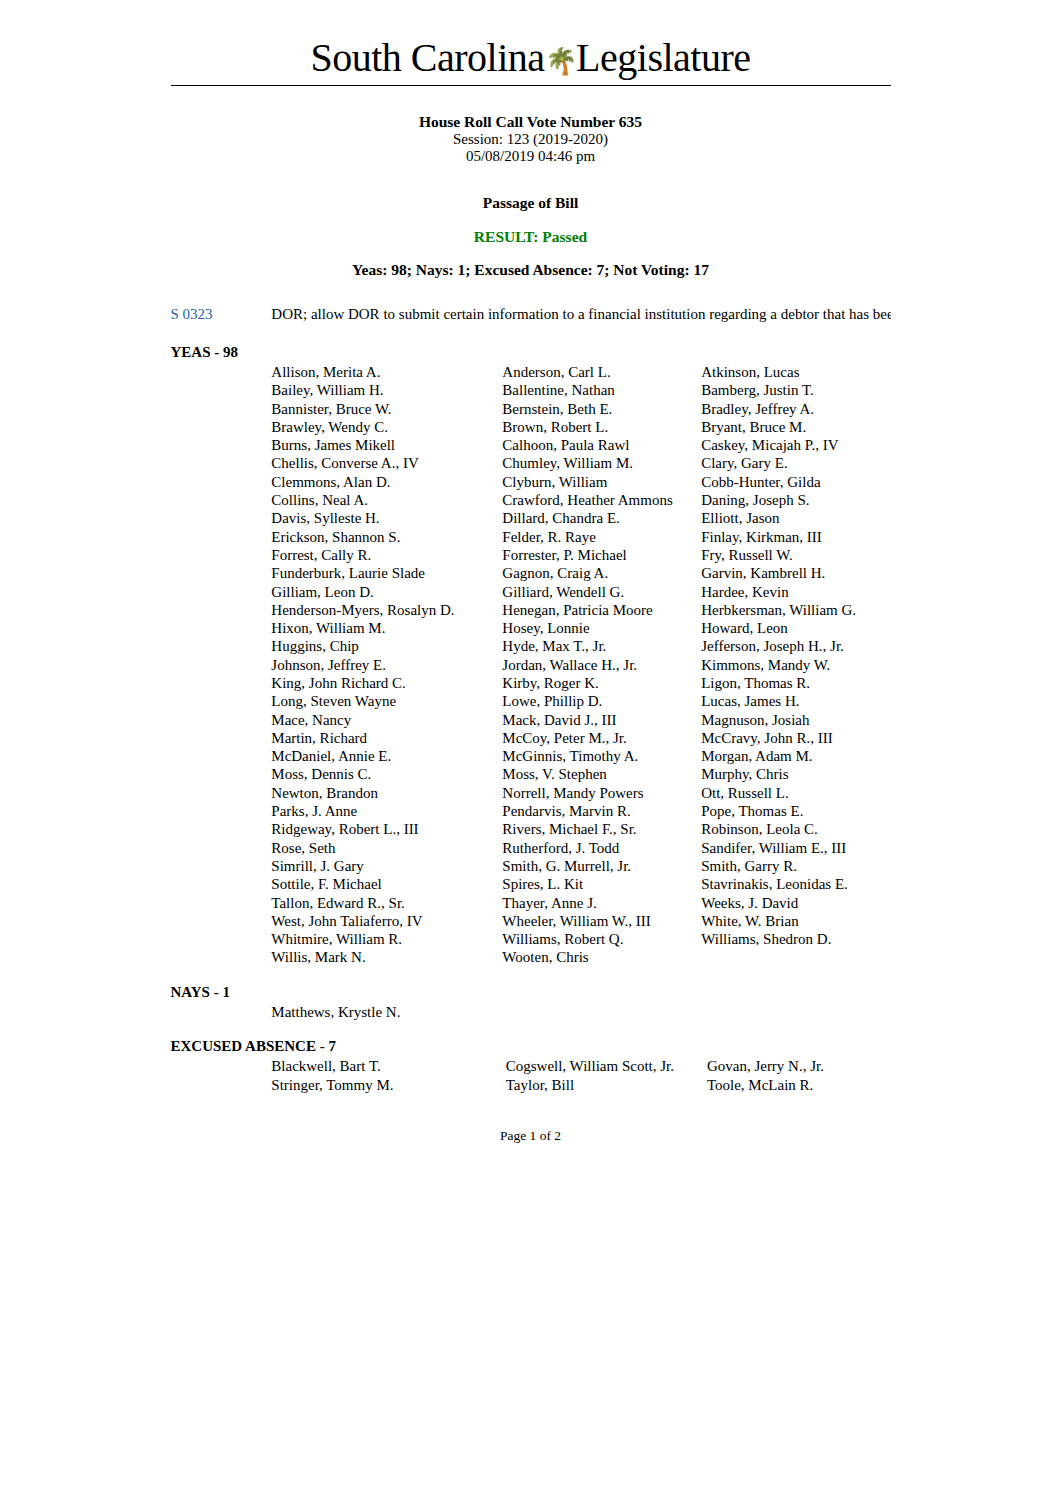South Carolina🌴Legislature
House Roll Call Vote Number 635
Session: 123 (2019-2020)
05/08/2019 04:46 pm
Passage of Bill
RESULT: Passed
Yeas: 98; Nays: 1; Excused Absence: 7; Not Voting: 17
S 0323 DOR; allow DOR to submit certain information to a financial institution regarding a debtor that has been named on a w
YEAS - 98
| Allison, Merita A. | Anderson, Carl L. | Atkinson, Lucas |
| Bailey, William H. | Ballentine, Nathan | Bamberg, Justin T. |
| Bannister, Bruce W. | Bernstein, Beth E. | Bradley, Jeffrey A. |
| Brawley, Wendy C. | Brown, Robert L. | Bryant, Bruce M. |
| Burns, James Mikell | Calhoon, Paula Rawl | Caskey, Micajah P., IV |
| Chellis, Converse A., IV | Chumley, William M. | Clary, Gary E. |
| Clemmons, Alan D. | Clyburn, William | Cobb-Hunter, Gilda |
| Collins, Neal A. | Crawford, Heather Ammons | Daning, Joseph S. |
| Davis, Sylleste H. | Dillard, Chandra E. | Elliott, Jason |
| Erickson, Shannon S. | Felder, R. Raye | Finlay, Kirkman, III |
| Forrest, Cally R. | Forrester, P. Michael | Fry, Russell W. |
| Funderburk, Laurie Slade | Gagnon, Craig A. | Garvin, Kambrell H. |
| Gilliam, Leon D. | Gilliard, Wendell G. | Hardee, Kevin |
| Henderson-Myers, Rosalyn D. | Henegan, Patricia Moore | Herbkersman, William G. |
| Hixon, William M. | Hosey, Lonnie | Howard, Leon |
| Huggins, Chip | Hyde, Max T., Jr. | Jefferson, Joseph H., Jr. |
| Johnson, Jeffrey E. | Jordan, Wallace H., Jr. | Kimmons, Mandy W. |
| King, John Richard C. | Kirby, Roger K. | Ligon, Thomas R. |
| Long, Steven Wayne | Lowe, Phillip D. | Lucas, James H. |
| Mace, Nancy | Mack, David J., III | Magnuson, Josiah |
| Martin, Richard | McCoy, Peter M., Jr. | McCravy, John R., III |
| McDaniel, Annie E. | McGinnis, Timothy A. | Morgan, Adam M. |
| Moss, Dennis C. | Moss, V. Stephen | Murphy, Chris |
| Newton, Brandon | Norrell, Mandy Powers | Ott, Russell L. |
| Parks, J. Anne | Pendarvis, Marvin R. | Pope, Thomas E. |
| Ridgeway, Robert L., III | Rivers, Michael F., Sr. | Robinson, Leola C. |
| Rose, Seth | Rutherford, J. Todd | Sandifer, William E., III |
| Simrill, J. Gary | Smith, G. Murrell, Jr. | Smith, Garry R. |
| Sottile, F. Michael | Spires, L. Kit | Stavrinakis, Leonidas E. |
| Tallon, Edward R., Sr. | Thayer, Anne J. | Weeks, J. David |
| West, John Taliaferro, IV | Wheeler, William W., III | White, W. Brian |
| Whitmire, William R. | Williams, Robert Q. | Williams, Shedron D. |
| Willis, Mark N. | Wooten, Chris | |
NAYS - 1
| Matthews, Krystle N. | | |
EXCUSED ABSENCE - 7
| Blackwell, Bart T. | Cogswell, William Scott, Jr. | Govan, Jerry N., Jr. |
| Stringer, Tommy M. | Taylor, Bill | Toole, McLain R. |
Page 1 of 2